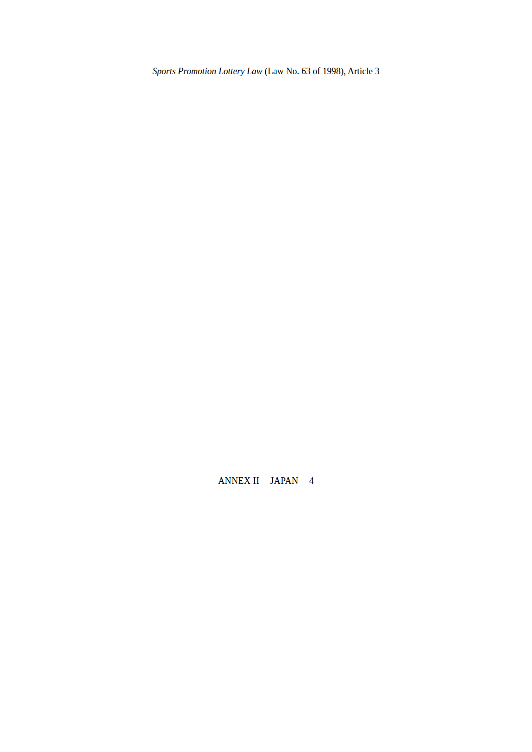Sports Promotion Lottery Law (Law No. 63 of 1998), Article 3
ANNEX II JAPAN 4